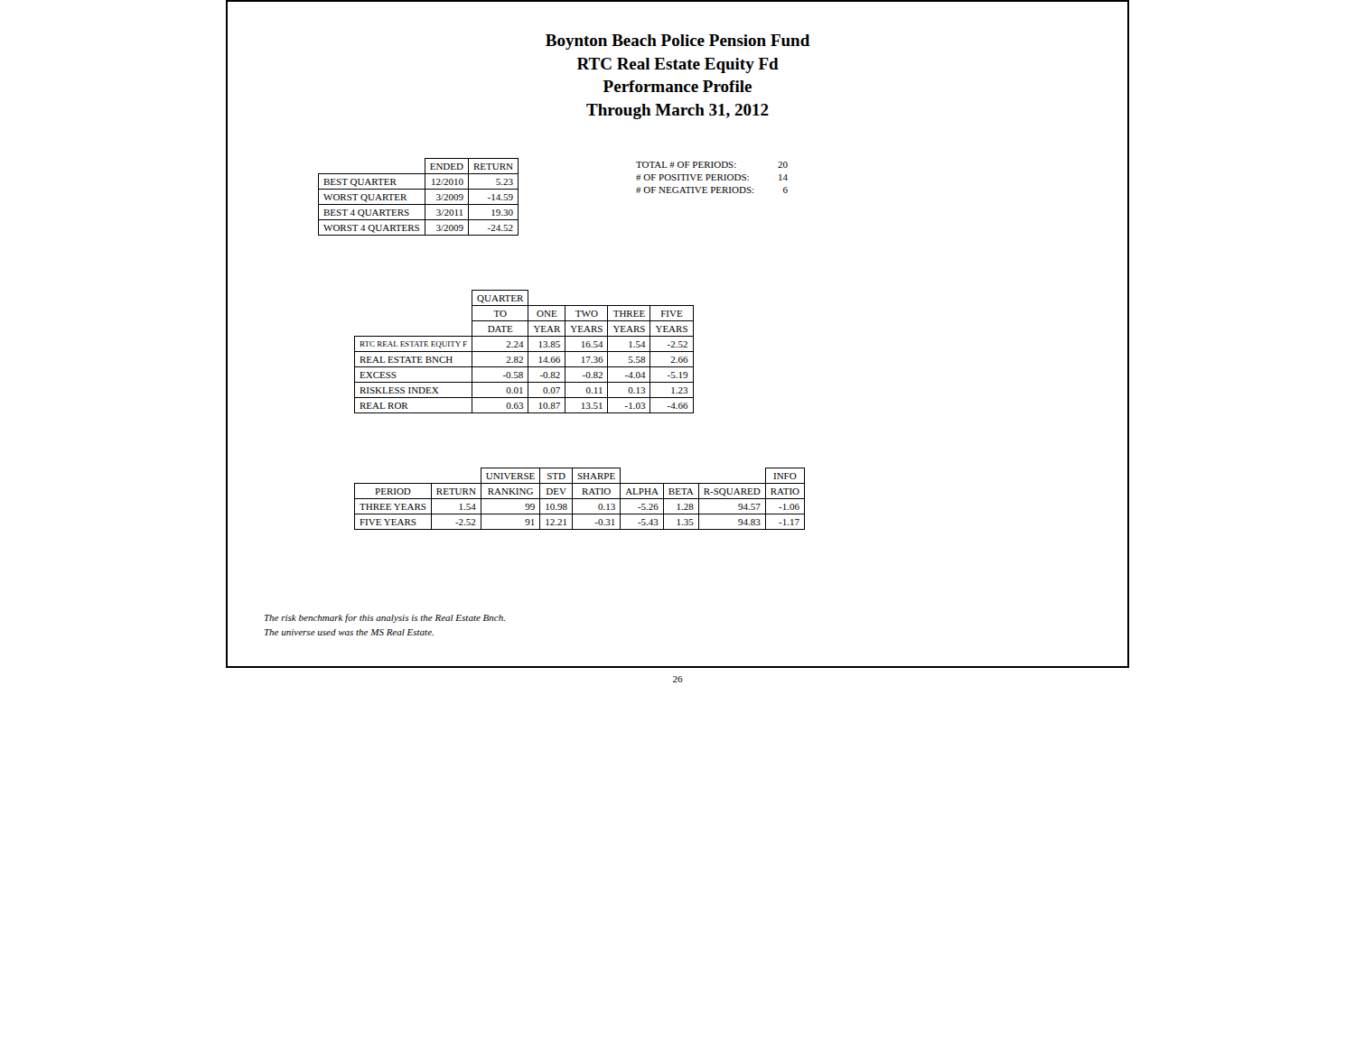Boynton Beach Police Pension Fund
RTC Real Estate Equity Fd
Performance Profile
Through March 31, 2012
| | ENDED | RETURN |
| BEST QUARTER | 12/2010 | 5.23 |
| WORST QUARTER | 3/2009 | -14.59 |
| BEST 4 QUARTERS | 3/2011 | 19.30 |
| WORST 4 QUARTERS | 3/2009 | -24.52 |
| TOTAL # OF PERIODS: | 20 |
| # OF POSITIVE PERIODS: | 14 |
| # OF NEGATIVE PERIODS: | 6 |
| | QUARTER | | | | |
| | TO | ONE | TWO | THREE | FIVE |
| | DATE | YEAR | YEARS | YEARS | YEARS |
| RTC REAL ESTATE EQUITY F | 2.24 | 13.85 | 16.54 | 1.54 | -2.52 |
| REAL ESTATE BNCH | 2.82 | 14.66 | 17.36 | 5.58 | 2.66 |
| EXCESS | -0.58 | -0.82 | -0.82 | -4.04 | -5.19 |
| RISKLESS INDEX | 0.01 | 0.07 | 0.11 | 0.13 | 1.23 |
| REAL ROR | 0.63 | 10.87 | 13.51 | -1.03 | -4.66 |
| | | UNIVERSE | STD | SHARPE | | | | INFO |
| PERIOD | RETURN | RANKING | DEV | RATIO | ALPHA | BETA | R-SQUARED | RATIO |
| THREE YEARS | 1.54 | 99 | 10.98 | 0.13 | -5.26 | 1.28 | 94.57 | -1.06 |
| FIVE YEARS | -2.52 | 91 | 12.21 | -0.31 | -5.43 | 1.35 | 94.83 | -1.17 |
The risk benchmark for this analysis is the Real Estate Bnch.
The universe used was the MS Real Estate.
26